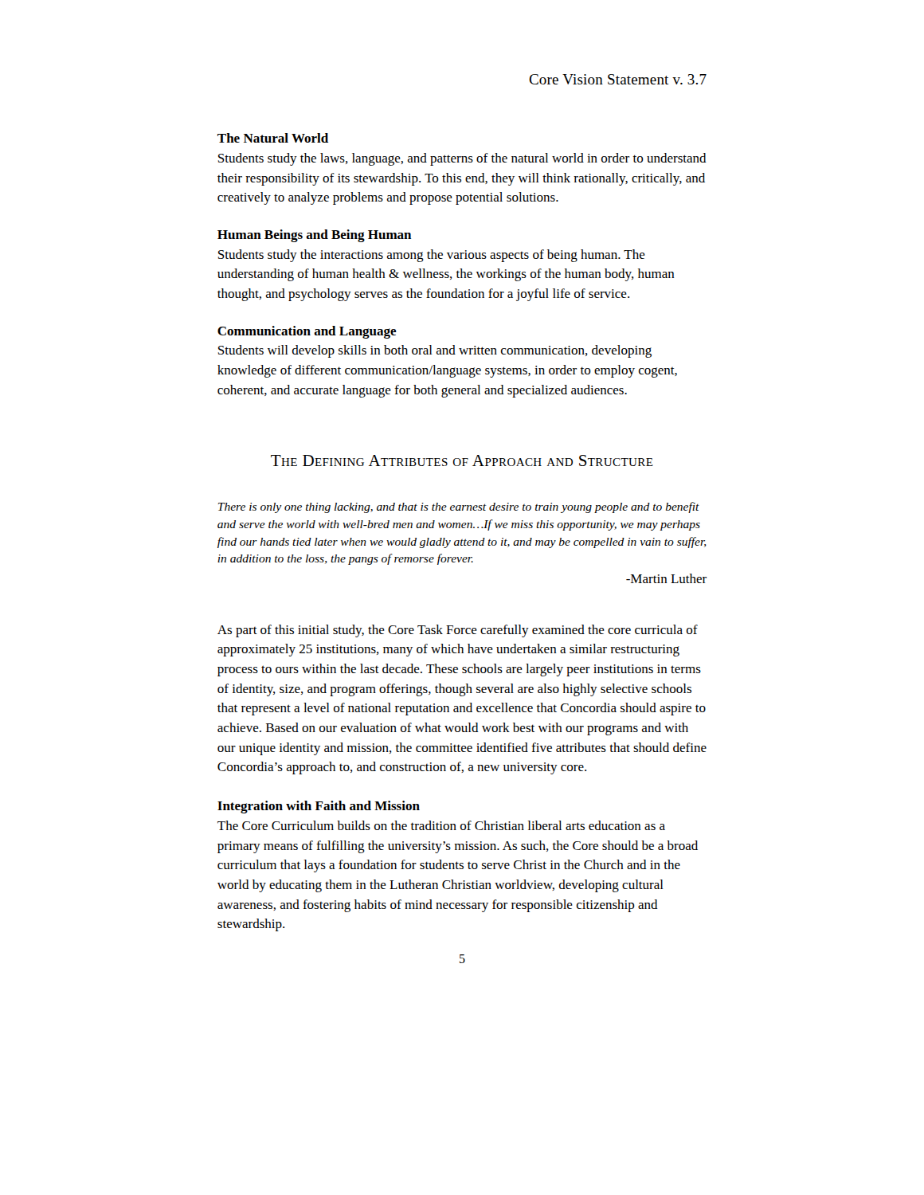Core Vision Statement v. 3.7
The Natural World
Students study the laws, language, and patterns of the natural world in order to understand their responsibility of its stewardship. To this end, they will think rationally, critically, and creatively to analyze problems and propose potential solutions.
Human Beings and Being Human
Students study the interactions among the various aspects of being human. The understanding of human health & wellness, the workings of the human body, human thought, and psychology serves as the foundation for a joyful life of service.
Communication and Language
Students will develop skills in both oral and written communication, developing knowledge of different communication/language systems, in order to employ cogent, coherent, and accurate language for both general and specialized audiences.
The Defining Attributes of Approach and Structure
There is only one thing lacking, and that is the earnest desire to train young people and to benefit and serve the world with well-bred men and women…If we miss this opportunity, we may perhaps find our hands tied later when we would gladly attend to it, and may be compelled in vain to suffer, in addition to the loss, the pangs of remorse forever.
-Martin Luther
As part of this initial study, the Core Task Force carefully examined the core curricula of approximately 25 institutions, many of which have undertaken a similar restructuring process to ours within the last decade. These schools are largely peer institutions in terms of identity, size, and program offerings, though several are also highly selective schools that represent a level of national reputation and excellence that Concordia should aspire to achieve. Based on our evaluation of what would work best with our programs and with our unique identity and mission, the committee identified five attributes that should define Concordia’s approach to, and construction of, a new university core.
Integration with Faith and Mission
The Core Curriculum builds on the tradition of Christian liberal arts education as a primary means of fulfilling the university’s mission. As such, the Core should be a broad curriculum that lays a foundation for students to serve Christ in the Church and in the world by educating them in the Lutheran Christian worldview, developing cultural awareness, and fostering habits of mind necessary for responsible citizenship and stewardship.
5